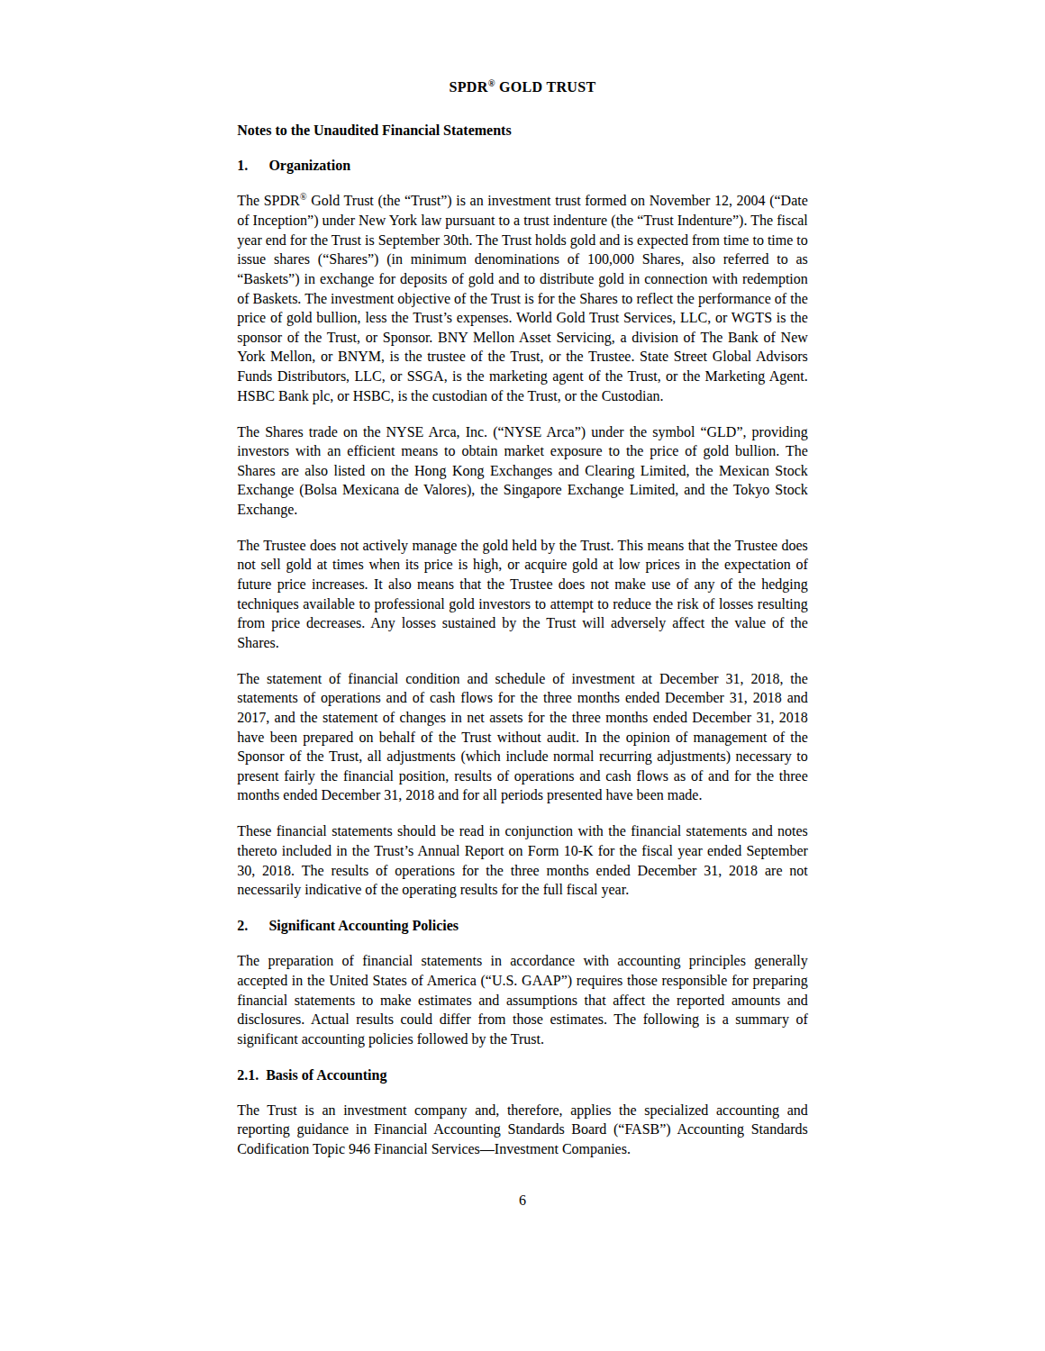SPDR® GOLD TRUST
Notes to the Unaudited Financial Statements
1. Organization
The SPDR® Gold Trust (the “Trust”) is an investment trust formed on November 12, 2004 (“Date of Inception”) under New York law pursuant to a trust indenture (the “Trust Indenture”). The fiscal year end for the Trust is September 30th. The Trust holds gold and is expected from time to time to issue shares (“Shares”) (in minimum denominations of 100,000 Shares, also referred to as “Baskets”) in exchange for deposits of gold and to distribute gold in connection with redemption of Baskets. The investment objective of the Trust is for the Shares to reflect the performance of the price of gold bullion, less the Trust’s expenses. World Gold Trust Services, LLC, or WGTS is the sponsor of the Trust, or Sponsor. BNY Mellon Asset Servicing, a division of The Bank of New York Mellon, or BNYM, is the trustee of the Trust, or the Trustee. State Street Global Advisors Funds Distributors, LLC, or SSGA, is the marketing agent of the Trust, or the Marketing Agent. HSBC Bank plc, or HSBC, is the custodian of the Trust, or the Custodian.
The Shares trade on the NYSE Arca, Inc. (“NYSE Arca”) under the symbol “GLD”, providing investors with an efficient means to obtain market exposure to the price of gold bullion. The Shares are also listed on the Hong Kong Exchanges and Clearing Limited, the Mexican Stock Exchange (Bolsa Mexicana de Valores), the Singapore Exchange Limited, and the Tokyo Stock Exchange.
The Trustee does not actively manage the gold held by the Trust. This means that the Trustee does not sell gold at times when its price is high, or acquire gold at low prices in the expectation of future price increases. It also means that the Trustee does not make use of any of the hedging techniques available to professional gold investors to attempt to reduce the risk of losses resulting from price decreases. Any losses sustained by the Trust will adversely affect the value of the Shares.
The statement of financial condition and schedule of investment at December 31, 2018, the statements of operations and of cash flows for the three months ended December 31, 2018 and 2017, and the statement of changes in net assets for the three months ended December 31, 2018 have been prepared on behalf of the Trust without audit. In the opinion of management of the Sponsor of the Trust, all adjustments (which include normal recurring adjustments) necessary to present fairly the financial position, results of operations and cash flows as of and for the three months ended December 31, 2018 and for all periods presented have been made.
These financial statements should be read in conjunction with the financial statements and notes thereto included in the Trust’s Annual Report on Form 10-K for the fiscal year ended September 30, 2018. The results of operations for the three months ended December 31, 2018 are not necessarily indicative of the operating results for the full fiscal year.
2. Significant Accounting Policies
The preparation of financial statements in accordance with accounting principles generally accepted in the United States of America (“U.S. GAAP”) requires those responsible for preparing financial statements to make estimates and assumptions that affect the reported amounts and disclosures. Actual results could differ from those estimates. The following is a summary of significant accounting policies followed by the Trust.
2.1. Basis of Accounting
The Trust is an investment company and, therefore, applies the specialized accounting and reporting guidance in Financial Accounting Standards Board (“FASB”) Accounting Standards Codification Topic 946 Financial Services—Investment Companies.
6